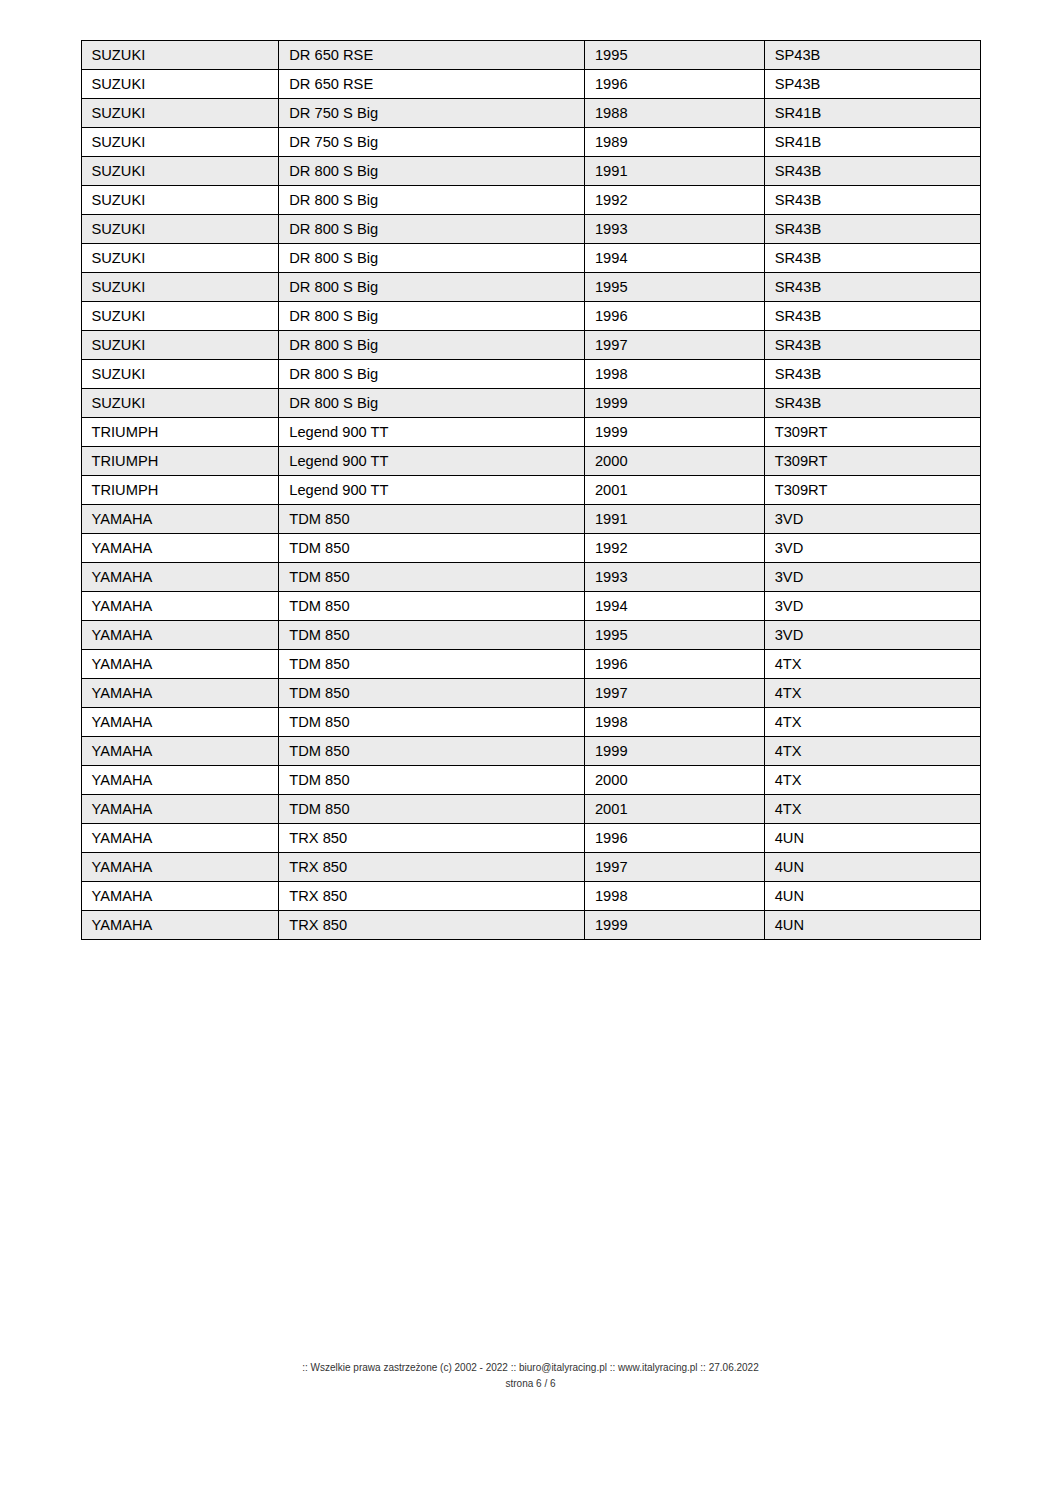| SUZUKI | DR 650 RSE | 1995 | SP43B |
| SUZUKI | DR 650 RSE | 1996 | SP43B |
| SUZUKI | DR 750 S Big | 1988 | SR41B |
| SUZUKI | DR 750 S Big | 1989 | SR41B |
| SUZUKI | DR 800 S Big | 1991 | SR43B |
| SUZUKI | DR 800 S Big | 1992 | SR43B |
| SUZUKI | DR 800 S Big | 1993 | SR43B |
| SUZUKI | DR 800 S Big | 1994 | SR43B |
| SUZUKI | DR 800 S Big | 1995 | SR43B |
| SUZUKI | DR 800 S Big | 1996 | SR43B |
| SUZUKI | DR 800 S Big | 1997 | SR43B |
| SUZUKI | DR 800 S Big | 1998 | SR43B |
| SUZUKI | DR 800 S Big | 1999 | SR43B |
| TRIUMPH | Legend 900 TT | 1999 | T309RT |
| TRIUMPH | Legend 900 TT | 2000 | T309RT |
| TRIUMPH | Legend 900 TT | 2001 | T309RT |
| YAMAHA | TDM 850 | 1991 | 3VD |
| YAMAHA | TDM 850 | 1992 | 3VD |
| YAMAHA | TDM 850 | 1993 | 3VD |
| YAMAHA | TDM 850 | 1994 | 3VD |
| YAMAHA | TDM 850 | 1995 | 3VD |
| YAMAHA | TDM 850 | 1996 | 4TX |
| YAMAHA | TDM 850 | 1997 | 4TX |
| YAMAHA | TDM 850 | 1998 | 4TX |
| YAMAHA | TDM 850 | 1999 | 4TX |
| YAMAHA | TDM 850 | 2000 | 4TX |
| YAMAHA | TDM 850 | 2001 | 4TX |
| YAMAHA | TRX 850 | 1996 | 4UN |
| YAMAHA | TRX 850 | 1997 | 4UN |
| YAMAHA | TRX 850 | 1998 | 4UN |
| YAMAHA | TRX 850 | 1999 | 4UN |
:: Wszelkie prawa zastrzeżone (c) 2002 - 2022 :: biuro@italyracing.pl :: www.italyracing.pl :: 27.06.2022
strona 6 / 6